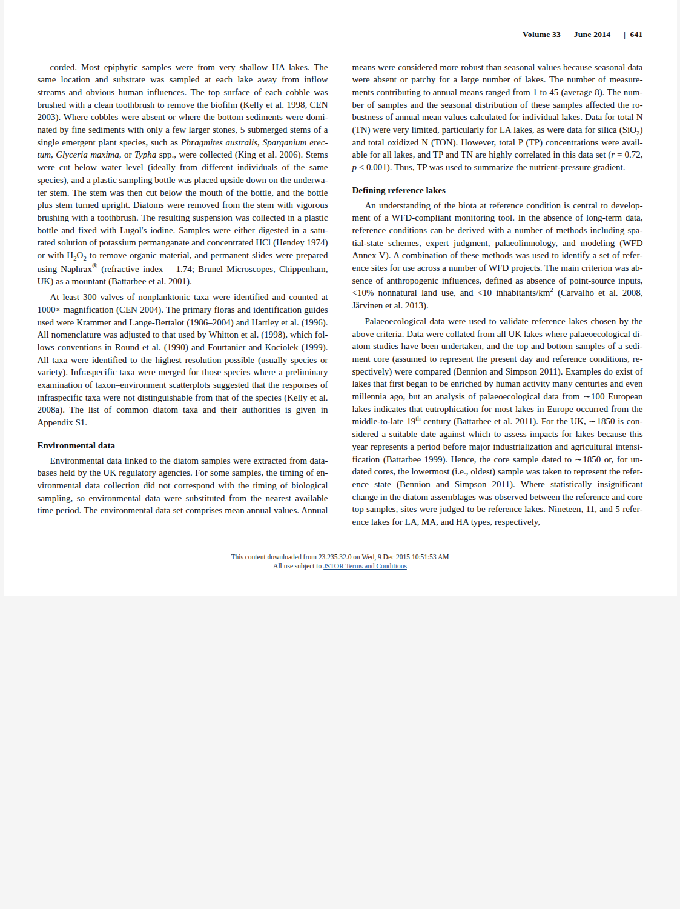Volume 33 June 2014| 641
corded. Most epiphytic samples were from very shallow HA lakes. The same location and substrate was sampled at each lake away from inflow streams and obvious human influences. The top surface of each cobble was brushed with a clean toothbrush to remove the biofilm (Kelly et al. 1998, CEN 2003). Where cobbles were absent or where the bottom sediments were dominated by fine sediments with only a few larger stones, 5 submerged stems of a single emergent plant species, such as Phragmites australis, Sparganium erectum, Glyceria maxima, or Typha spp., were collected (King et al. 2006). Stems were cut below water level (ideally from different individuals of the same species), and a plastic sampling bottle was placed upside down on the underwater stem. The stem was then cut below the mouth of the bottle, and the bottle plus stem turned upright. Diatoms were removed from the stem with vigorous brushing with a toothbrush. The resulting suspension was collected in a plastic bottle and fixed with Lugol's iodine. Samples were either digested in a saturated solution of potassium permanganate and concentrated HCl (Hendey 1974) or with H2O2 to remove organic material, and permanent slides were prepared using Naphrax® (refractive index = 1.74; Brunel Microscopes, Chippenham, UK) as a mountant (Battarbee et al. 2001).
At least 300 valves of nonplanktonic taxa were identified and counted at 1000× magnification (CEN 2004). The primary floras and identification guides used were Krammer and Lange-Bertalot (1986–2004) and Hartley et al. (1996). All nomenclature was adjusted to that used by Whitton et al. (1998), which follows conventions in Round et al. (1990) and Fourtanier and Kociolek (1999). All taxa were identified to the highest resolution possible (usually species or variety). Infraspecific taxa were merged for those species where a preliminary examination of taxon–environment scatterplots suggested that the responses of infraspecific taxa were not distinguishable from that of the species (Kelly et al. 2008a). The list of common diatom taxa and their authorities is given in Appendix S1.
Environmental data
Environmental data linked to the diatom samples were extracted from databases held by the UK regulatory agencies. For some samples, the timing of environmental data collection did not correspond with the timing of biological sampling, so environmental data were substituted from the nearest available time period. The environmental data set comprises mean annual values. Annual means were considered more robust than seasonal values because seasonal data were absent or patchy for a large number of lakes. The number of measurements contributing to annual means ranged from 1 to 45 (average 8). The number of samples and the seasonal distribution of these samples affected the robustness of annual mean values calculated for individual lakes. Data for total N (TN) were very limited, particularly for LA lakes, as were data for silica (SiO2) and total oxidized N (TON). However, total P (TP) concentrations were available for all lakes, and TP and TN are highly correlated in this data set (r = 0.72, p < 0.001). Thus, TP was used to summarize the nutrient-pressure gradient.
Defining reference lakes
An understanding of the biota at reference condition is central to development of a WFD-compliant monitoring tool. In the absence of long-term data, reference conditions can be derived with a number of methods including spatial-state schemes, expert judgment, palaeolimnology, and modeling (WFD Annex V). A combination of these methods was used to identify a set of reference sites for use across a number of WFD projects. The main criterion was absence of anthropogenic influences, defined as absence of point-source inputs, <10% nonnatural land use, and <10 inhabitants/km2 (Carvalho et al. 2008, Järvinen et al. 2013).
Palaeoecological data were used to validate reference lakes chosen by the above criteria. Data were collated from all UK lakes where palaeoecological diatom studies have been undertaken, and the top and bottom samples of a sediment core (assumed to represent the present day and reference conditions, respectively) were compared (Bennion and Simpson 2011). Examples do exist of lakes that first began to be enriched by human activity many centuries and even millennia ago, but an analysis of palaeoecological data from ∼100 European lakes indicates that eutrophication for most lakes in Europe occurred from the middle-to-late 19th century (Battarbee et al. 2011). For the UK, ∼1850 is considered a suitable date against which to assess impacts for lakes because this year represents a period before major industrialization and agricultural intensification (Battarbee 1999). Hence, the core sample dated to ∼1850 or, for undated cores, the lowermost (i.e., oldest) sample was taken to represent the reference state (Bennion and Simpson 2011). Where statistically insignificant change in the diatom assemblages was observed between the reference and core top samples, sites were judged to be reference lakes. Nineteen, 11, and 5 reference lakes for LA, MA, and HA types, respectively,
This content downloaded from 23.235.32.0 on Wed, 9 Dec 2015 10:51:53 AM
All use subject to JSTOR Terms and Conditions